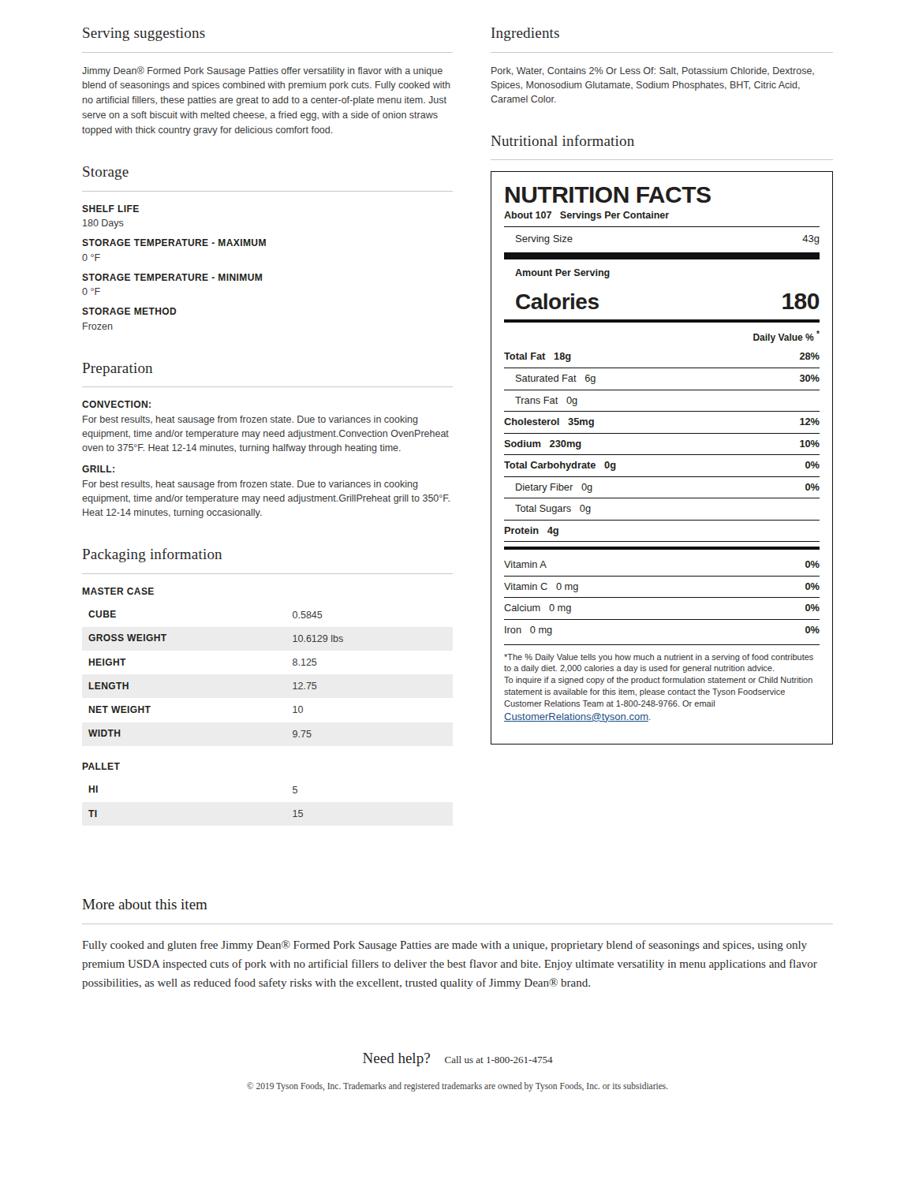Serving suggestions
Jimmy Dean® Formed Pork Sausage Patties offer versatility in flavor with a unique blend of seasonings and spices combined with premium pork cuts. Fully cooked with no artificial fillers, these patties are great to add to a center-of-plate menu item. Just serve on a soft biscuit with melted cheese, a fried egg, with a side of onion straws topped with thick country gravy for delicious comfort food.
Storage
Shelf life
180 Days
Storage temperature - maximum
0 °F
Storage temperature - minimum
0 °F
Storage method
Frozen
Preparation
Convection:
For best results, heat sausage from frozen state. Due to variances in cooking equipment, time and/or temperature may need adjustment.Convection OvenPreheat oven to 375°F. Heat 12-14 minutes, turning halfway through heating time.
Grill:
For best results, heat sausage from frozen state. Due to variances in cooking equipment, time and/or temperature may need adjustment.GrillPreheat grill to 350°F. Heat 12-14 minutes, turning occasionally.
Packaging information
Master case
| Cube | 0.5845 |
| Gross weight | 10.6129 lbs |
| Height | 8.125 |
| Length | 12.75 |
| Net weight | 10 |
| Width | 9.75 |
Pallet
| Hi | 5 |
| Ti | 15 |
Ingredients
Pork, Water, Contains 2% Or Less Of: Salt, Potassium Chloride, Dextrose, Spices, Monosodium Glutamate, Sodium Phosphates, BHT, Citric Acid, Caramel Color.
Nutritional information
NUTRITION FACTS
About 107 Servings Per Container
Serving Size 43g
Amount Per Serving
Calories 180
Daily Value % *
| Total Fat 18g | 28% |
| Saturated Fat 6g | 30% |
| Trans Fat 0g | |
| Cholesterol 35mg | 12% |
| Sodium 230mg | 10% |
| Total Carbohydrate 0g | 0% |
| Dietary Fiber 0g | 0% |
| Total Sugars 0g | |
| Protein 4g | |
| Vitamin A | 0% |
| Vitamin C 0 mg | 0% |
| Calcium 0 mg | 0% |
| Iron 0 mg | 0% |
*The % Daily Value tells you how much a nutrient in a serving of food contributes to a daily diet. 2,000 calories a day is used for general nutrition advice.
To inquire if a signed copy of the product formulation statement or Child Nutrition statement is available for this item, please contact the Tyson Foodservice Customer Relations Team at 1-800-248-9766. Or email CustomerRelations@tyson.com.
More about this item
Fully cooked and gluten free Jimmy Dean® Formed Pork Sausage Patties are made with a unique, proprietary blend of seasonings and spices, using only premium USDA inspected cuts of pork with no artificial fillers to deliver the best flavor and bite. Enjoy ultimate versatility in menu applications and flavor possibilities, as well as reduced food safety risks with the excellent, trusted quality of Jimmy Dean® brand.
Need help?Call us at 1-800-261-4754
© 2019 Tyson Foods, Inc. Trademarks and registered trademarks are owned by Tyson Foods, Inc. or its subsidiaries.